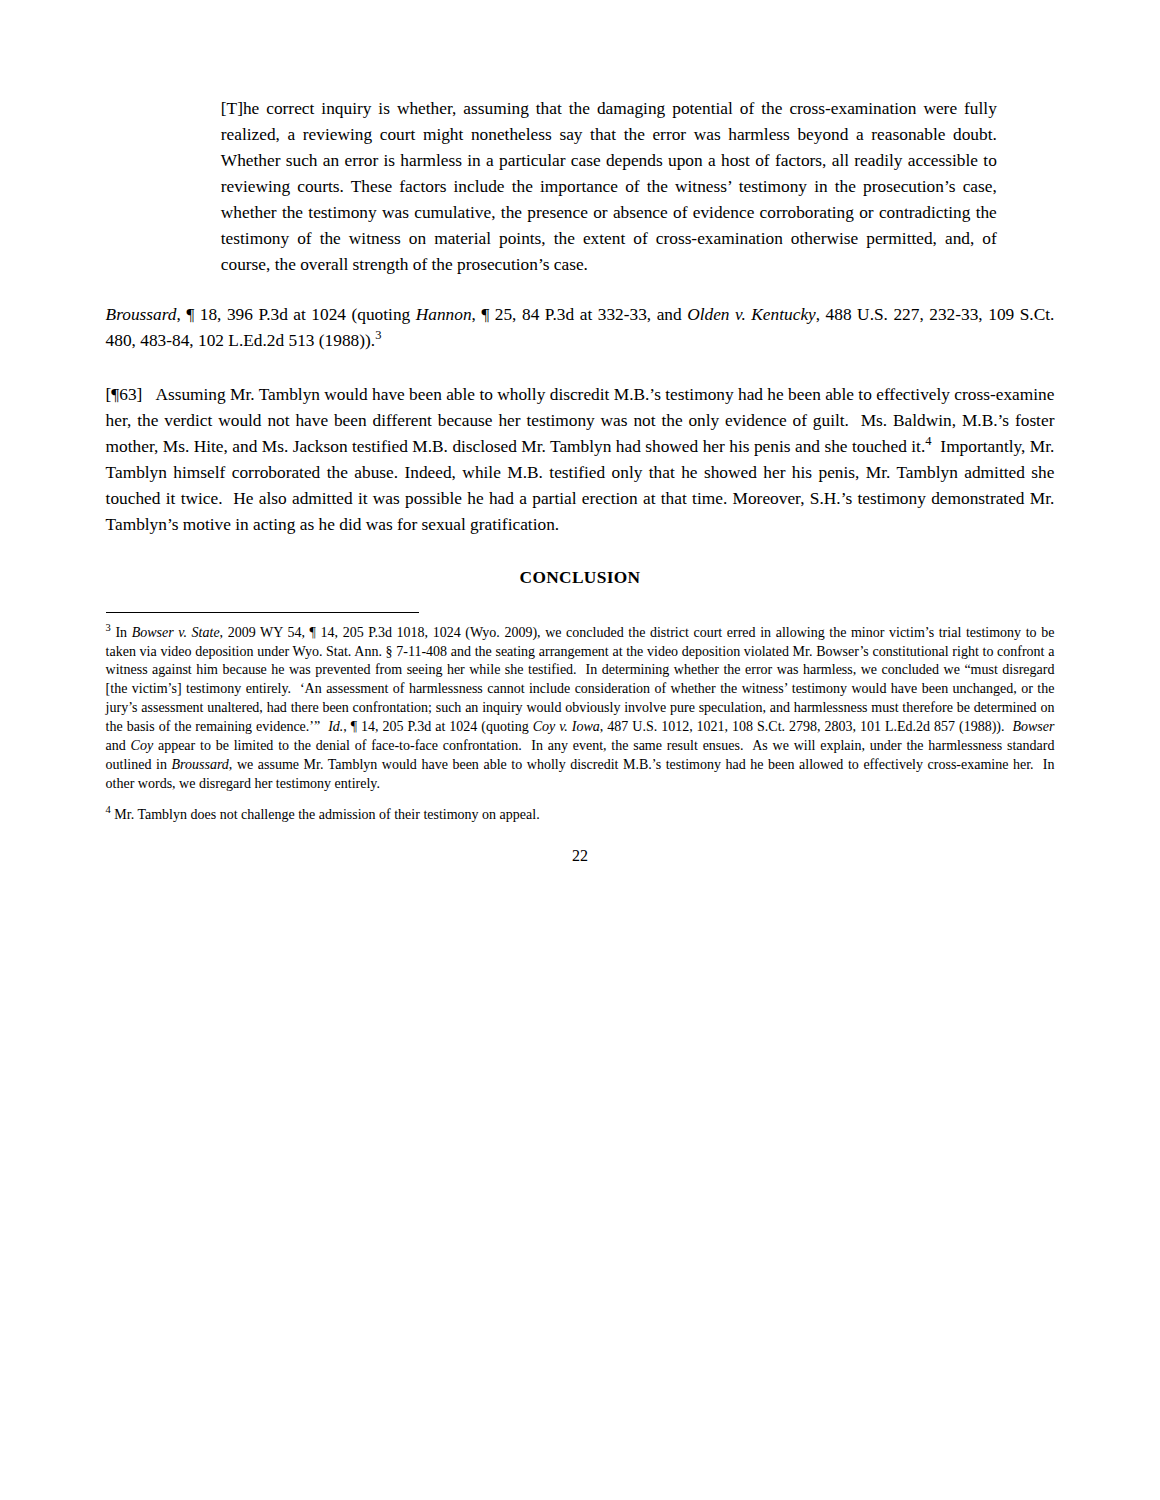[T]he correct inquiry is whether, assuming that the damaging potential of the cross-examination were fully realized, a reviewing court might nonetheless say that the error was harmless beyond a reasonable doubt. Whether such an error is harmless in a particular case depends upon a host of factors, all readily accessible to reviewing courts. These factors include the importance of the witness’ testimony in the prosecution’s case, whether the testimony was cumulative, the presence or absence of evidence corroborating or contradicting the testimony of the witness on material points, the extent of cross-examination otherwise permitted, and, of course, the overall strength of the prosecution’s case.
Broussard, ¶ 18, 396 P.3d at 1024 (quoting Hannon, ¶ 25, 84 P.3d at 332-33, and Olden v. Kentucky, 488 U.S. 227, 232-33, 109 S.Ct. 480, 483-84, 102 L.Ed.2d 513 (1988)).3
[¶63] Assuming Mr. Tamblyn would have been able to wholly discredit M.B.’s testimony had he been able to effectively cross-examine her, the verdict would not have been different because her testimony was not the only evidence of guilt. Ms. Baldwin, M.B.’s foster mother, Ms. Hite, and Ms. Jackson testified M.B. disclosed Mr. Tamblyn had showed her his penis and she touched it.4 Importantly, Mr. Tamblyn himself corroborated the abuse. Indeed, while M.B. testified only that he showed her his penis, Mr. Tamblyn admitted she touched it twice. He also admitted it was possible he had a partial erection at that time. Moreover, S.H.’s testimony demonstrated Mr. Tamblyn’s motive in acting as he did was for sexual gratification.
CONCLUSION
3 In Bowser v. State, 2009 WY 54, ¶ 14, 205 P.3d 1018, 1024 (Wyo. 2009), we concluded the district court erred in allowing the minor victim’s trial testimony to be taken via video deposition under Wyo. Stat. Ann. § 7-11-408 and the seating arrangement at the video deposition violated Mr. Bowser’s constitutional right to confront a witness against him because he was prevented from seeing her while she testified. In determining whether the error was harmless, we concluded we “must disregard [the victim’s] testimony entirely. ‘An assessment of harmlessness cannot include consideration of whether the witness’ testimony would have been unchanged, or the jury’s assessment unaltered, had there been confrontation; such an inquiry would obviously involve pure speculation, and harmlessness must therefore be determined on the basis of the remaining evidence.’” Id., ¶ 14, 205 P.3d at 1024 (quoting Coy v. Iowa, 487 U.S. 1012, 1021, 108 S.Ct. 2798, 2803, 101 L.Ed.2d 857 (1988)). Bowser and Coy appear to be limited to the denial of face-to-face confrontation. In any event, the same result ensues. As we will explain, under the harmlessness standard outlined in Broussard, we assume Mr. Tamblyn would have been able to wholly discredit M.B.’s testimony had he been allowed to effectively cross-examine her. In other words, we disregard her testimony entirely.
4 Mr. Tamblyn does not challenge the admission of their testimony on appeal.
22